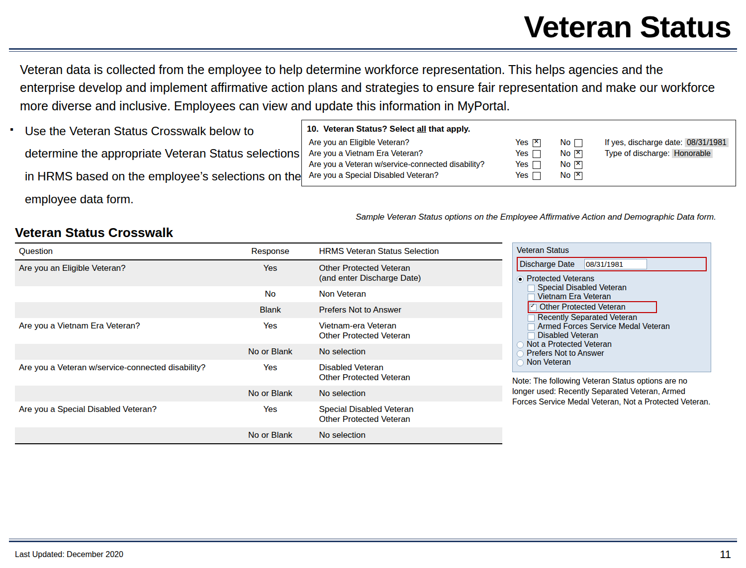Veteran Status
Veteran data is collected from the employee to help determine workforce representation. This helps agencies and the enterprise develop and implement affirmative action plans and strategies to ensure fair representation and make our workforce more diverse and inclusive. Employees can view and update this information in MyPortal.
Use the Veteran Status Crosswalk below to determine the appropriate Veteran Status selections in HRMS based on the employee’s selections on the employee data form.
10. Veteran Status? Select all that apply.
| Are you an Eligible Veteran? | Yes | No | If yes, discharge date: 08/31/1981 |
| Are you a Vietnam Era Veteran? | Yes | No | Type of discharge: Honorable |
| Are you a Veteran w/service-connected disability? | Yes | No | |
| Are you a Special Disabled Veteran? | Yes | No | |
Sample Veteran Status options on the Employee Affirmative Action and Demographic Data form.
Veteran Status Crosswalk
| Question | Response | HRMS Veteran Status Selection |
| --- | --- | --- |
| Are you an Eligible Veteran? | Yes | Other Protected Veteran (and enter Discharge Date) |
| | No | Non Veteran |
| | Blank | Prefers Not to Answer |
| Are you a Vietnam Era Veteran? | Yes | Vietnam-era Veteran Other Protected Veteran |
| | No or Blank | No selection |
| Are you a Veteran w/service-connected disability? | Yes | Disabled Veteran Other Protected Veteran |
| | No or Blank | No selection |
| Are you a Special Disabled Veteran? | Yes | Special Disabled Veteran Other Protected Veteran |
| | No or Blank | No selection |
Veteran Status
Discharge Date
Protected Veterans
Special Disabled Veteran
Vietnam Era Veteran
Other Protected Veteran
Recently Separated Veteran
Armed Forces Service Medal Veteran
Disabled Veteran
Not a Protected Veteran
Prefers Not to Answer
Non Veteran
Note: The following Veteran Status options are no longer used: Recently Separated Veteran, Armed Forces Service Medal Veteran, Not a Protected Veteran.
Last Updated: December 2020
11